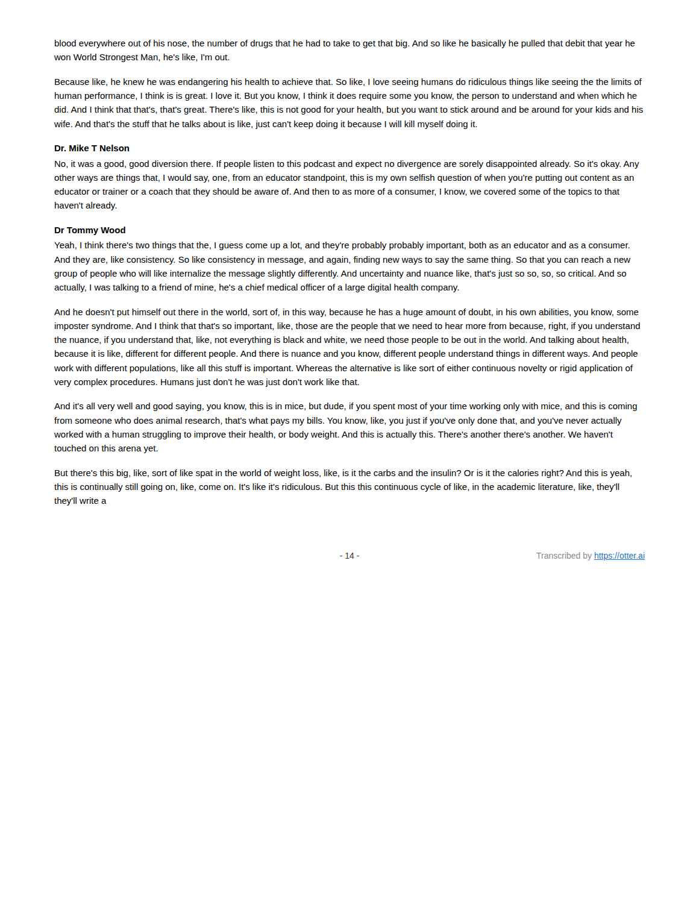blood everywhere out of his nose, the number of drugs that he had to take to get that big. And so like he basically he pulled that debit that year he won World Strongest Man, he's like, I'm out.
Because like, he knew he was endangering his health to achieve that. So like, I love seeing humans do ridiculous things like seeing the the limits of human performance, I think is is great. I love it. But you know, I think it does require some you know, the person to understand and when which he did. And I think that that's, that's great. There's like, this is not good for your health, but you want to stick around and be around for your kids and his wife. And that's the stuff that he talks about is like, just can't keep doing it because I will kill myself doing it.
Dr. Mike T Nelson
No, it was a good, good diversion there. If people listen to this podcast and expect no divergence are sorely disappointed already. So it's okay. Any other ways are things that, I would say, one, from an educator standpoint, this is my own selfish question of when you're putting out content as an educator or trainer or a coach that they should be aware of. And then to as more of a consumer, I know, we covered some of the topics to that haven't already.
Dr Tommy Wood
Yeah, I think there's two things that the, I guess come up a lot, and they're probably probably important, both as an educator and as a consumer. And they are, like consistency. So like consistency in message, and again, finding new ways to say the same thing. So that you can reach a new group of people who will like internalize the message slightly differently. And uncertainty and nuance like, that's just so so, so, so critical. And so actually, I was talking to a friend of mine, he's a chief medical officer of a large digital health company.
And he doesn't put himself out there in the world, sort of, in this way, because he has a huge amount of doubt, in his own abilities, you know, some imposter syndrome. And I think that that's so important, like, those are the people that we need to hear more from because, right, if you understand the nuance, if you understand that, like, not everything is black and white, we need those people to be out in the world. And talking about health, because it is like, different for different people. And there is nuance and you know, different people understand things in different ways. And people work with different populations, like all this stuff is important. Whereas the alternative is like sort of either continuous novelty or rigid application of very complex procedures. Humans just don't he was just don't work like that.
And it's all very well and good saying, you know, this is in mice, but dude, if you spent most of your time working only with mice, and this is coming from someone who does animal research, that's what pays my bills. You know, like, you just if you've only done that, and you've never actually worked with a human struggling to improve their health, or body weight. And this is actually this. There's another there's another. We haven't touched on this arena yet.
But there's this big, like, sort of like spat in the world of weight loss, like, is it the carbs and the insulin? Or is it the calories right? And this is yeah, this is continually still going on, like, come on. It's like it's ridiculous. But this this continuous cycle of like, in the academic literature, like, they'll they'll write a
- 14 - Transcribed by https://otter.ai